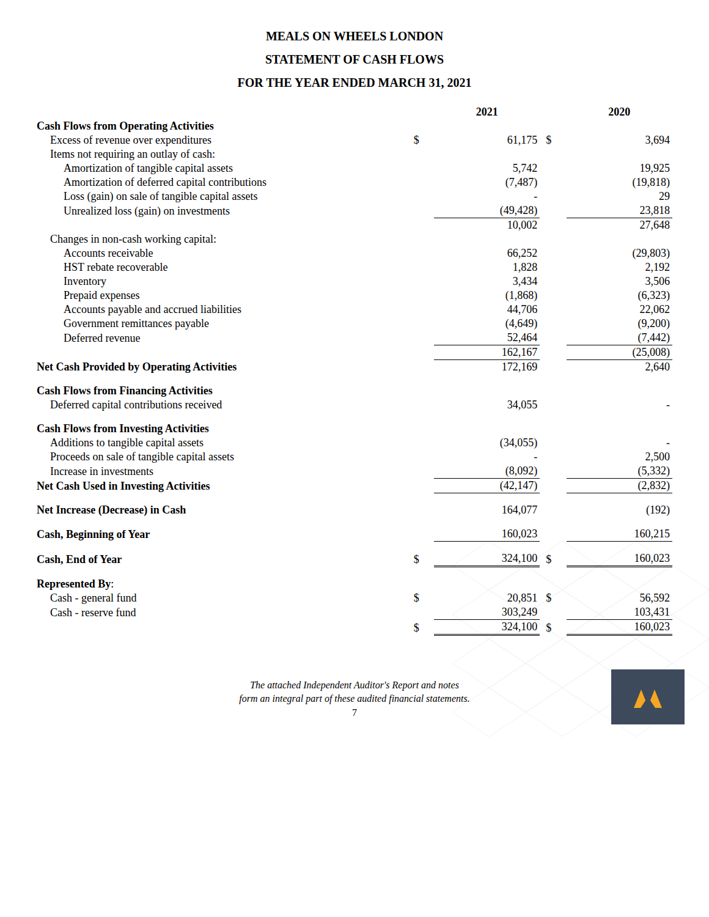MEALS ON WHEELS LONDON
STATEMENT OF CASH FLOWS
FOR THE YEAR ENDED MARCH 31, 2021
| | | 2021 | | 2020 |
| Cash Flows from Operating Activities | | | | |
| Excess of revenue over expenditures | $ | 61,175 | $ | 3,694 |
| Items not requiring an outlay of cash: | | | | |
| Amortization of tangible capital assets | | 5,742 | | 19,925 |
| Amortization of deferred capital contributions | | (7,487) | | (19,818) |
| Loss (gain) on sale of tangible capital assets | | - | | 29 |
| Unrealized loss (gain) on investments | | (49,428) | | 23,818 |
| | | 10,002 | | 27,648 |
| Changes in non-cash working capital: | | | | |
| Accounts receivable | | 66,252 | | (29,803) |
| HST rebate recoverable | | 1,828 | | 2,192 |
| Inventory | | 3,434 | | 3,506 |
| Prepaid expenses | | (1,868) | | (6,323) |
| Accounts payable and accrued liabilities | | 44,706 | | 22,062 |
| Government remittances payable | | (4,649) | | (9,200) |
| Deferred revenue | | 52,464 | | (7,442) |
| | | 162,167 | | (25,008) |
| Net Cash Provided by Operating Activities | | 172,169 | | 2,640 |
| Cash Flows from Financing Activities | | | | |
| Deferred capital contributions received | | 34,055 | | - |
| Cash Flows from Investing Activities | | | | |
| Additions to tangible capital assets | | (34,055) | | - |
| Proceeds on sale of tangible capital assets | | - | | 2,500 |
| Increase in investments | | (8,092) | | (5,332) |
| Net Cash Used in Investing Activities | | (42,147) | | (2,832) |
| Net Increase (Decrease) in Cash | | 164,077 | | (192) |
| Cash, Beginning of Year | | 160,023 | | 160,215 |
| Cash, End of Year | $ | 324,100 | $ | 160,023 |
| Represented By : | | | | |
| Cash - general fund | $ | 20,851 | $ | 56,592 |
| Cash - reserve fund | | 303,249 | | 103,431 |
| | $ | 324,100 | $ | 160,023 |
The attached Independent Auditor's Report and notes
form an integral part of these audited financial statements.
7